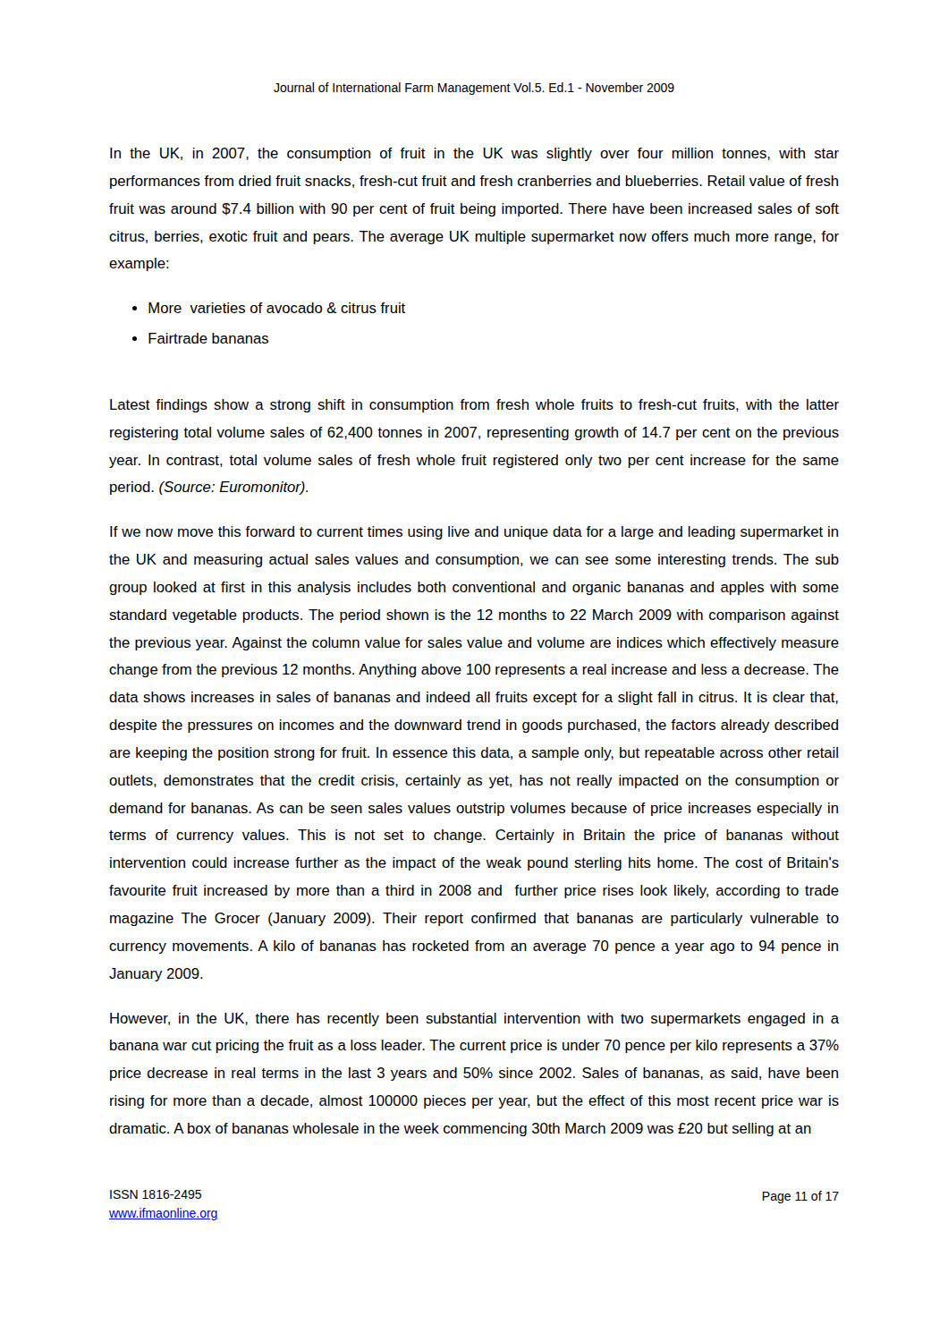Journal of International Farm Management Vol.5. Ed.1 - November 2009
In the UK, in 2007, the consumption of fruit in the UK was slightly over four million tonnes, with star performances from dried fruit snacks, fresh-cut fruit and fresh cranberries and blueberries. Retail value of fresh fruit was around $7.4 billion with 90 per cent of fruit being imported. There have been increased sales of soft citrus, berries, exotic fruit and pears. The average UK multiple supermarket now offers much more range, for example:
More varieties of avocado & citrus fruit
Fairtrade bananas
Latest findings show a strong shift in consumption from fresh whole fruits to fresh-cut fruits, with the latter registering total volume sales of 62,400 tonnes in 2007, representing growth of 14.7 per cent on the previous year. In contrast, total volume sales of fresh whole fruit registered only two per cent increase for the same period. (Source: Euromonitor).
If we now move this forward to current times using live and unique data for a large and leading supermarket in the UK and measuring actual sales values and consumption, we can see some interesting trends. The sub group looked at first in this analysis includes both conventional and organic bananas and apples with some standard vegetable products. The period shown is the 12 months to 22 March 2009 with comparison against the previous year. Against the column value for sales value and volume are indices which effectively measure change from the previous 12 months. Anything above 100 represents a real increase and less a decrease. The data shows increases in sales of bananas and indeed all fruits except for a slight fall in citrus. It is clear that, despite the pressures on incomes and the downward trend in goods purchased, the factors already described are keeping the position strong for fruit. In essence this data, a sample only, but repeatable across other retail outlets, demonstrates that the credit crisis, certainly as yet, has not really impacted on the consumption or demand for bananas. As can be seen sales values outstrip volumes because of price increases especially in terms of currency values. This is not set to change. Certainly in Britain the price of bananas without intervention could increase further as the impact of the weak pound sterling hits home. The cost of Britain's favourite fruit increased by more than a third in 2008 and further price rises look likely, according to trade magazine The Grocer (January 2009). Their report confirmed that bananas are particularly vulnerable to currency movements. A kilo of bananas has rocketed from an average 70 pence a year ago to 94 pence in January 2009.
However, in the UK, there has recently been substantial intervention with two supermarkets engaged in a banana war cut pricing the fruit as a loss leader. The current price is under 70 pence per kilo represents a 37% price decrease in real terms in the last 3 years and 50% since 2002. Sales of bananas, as said, have been rising for more than a decade, almost 100000 pieces per year, but the effect of this most recent price war is dramatic. A box of bananas wholesale in the week commencing 30th March 2009 was £20 but selling at an
ISSN 1816-2495
www.ifmaonline.org
Page 11 of 17